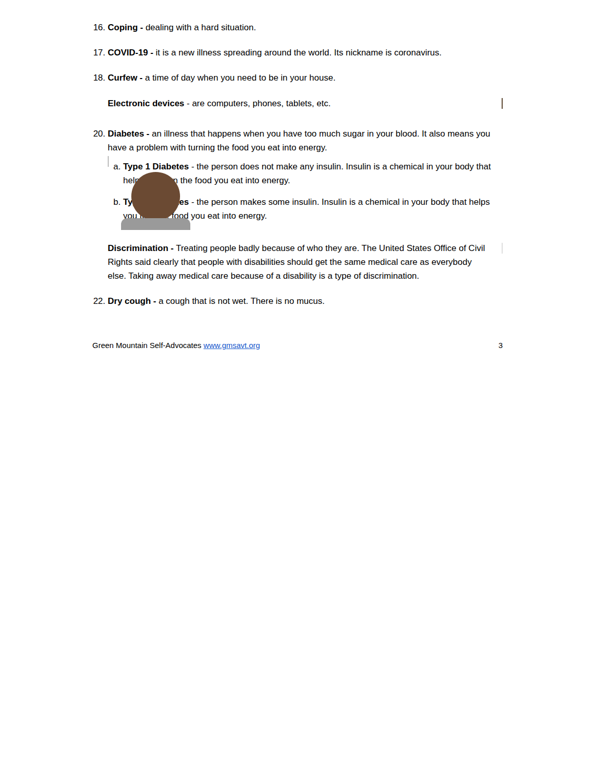Coping - dealing with a hard situation.
COVID-19 - it is a new illness spreading around the world. Its nickname is coronavirus.
Curfew - a time of day when you need to be in your house.
Electronic devices - are computers, phones, tablets, etc.
Diabetes - an illness that happens when you have too much sugar in your blood. It also means you have a problem with turning the food you eat into energy.
Type 1 Diabetes - the person does not make any insulin. Insulin is a chemical in your body that helps you turn the food you eat into energy.
Type 2 Diabetes - the person makes some insulin. Insulin is a chemical in your body that helps you turn the food you eat into energy.
Disability
Rights Discrimination - Treating people badly because of who they are. The United States Office of Civil Rights said clearly that people with disabilities should get the same medical care as everybody else. Taking away medical care because of a disability is a type of discrimination.
Dry cough - a cough that is not wet. There is no mucus.
Green Mountain Self-Advocates www.gmsavt.org 3